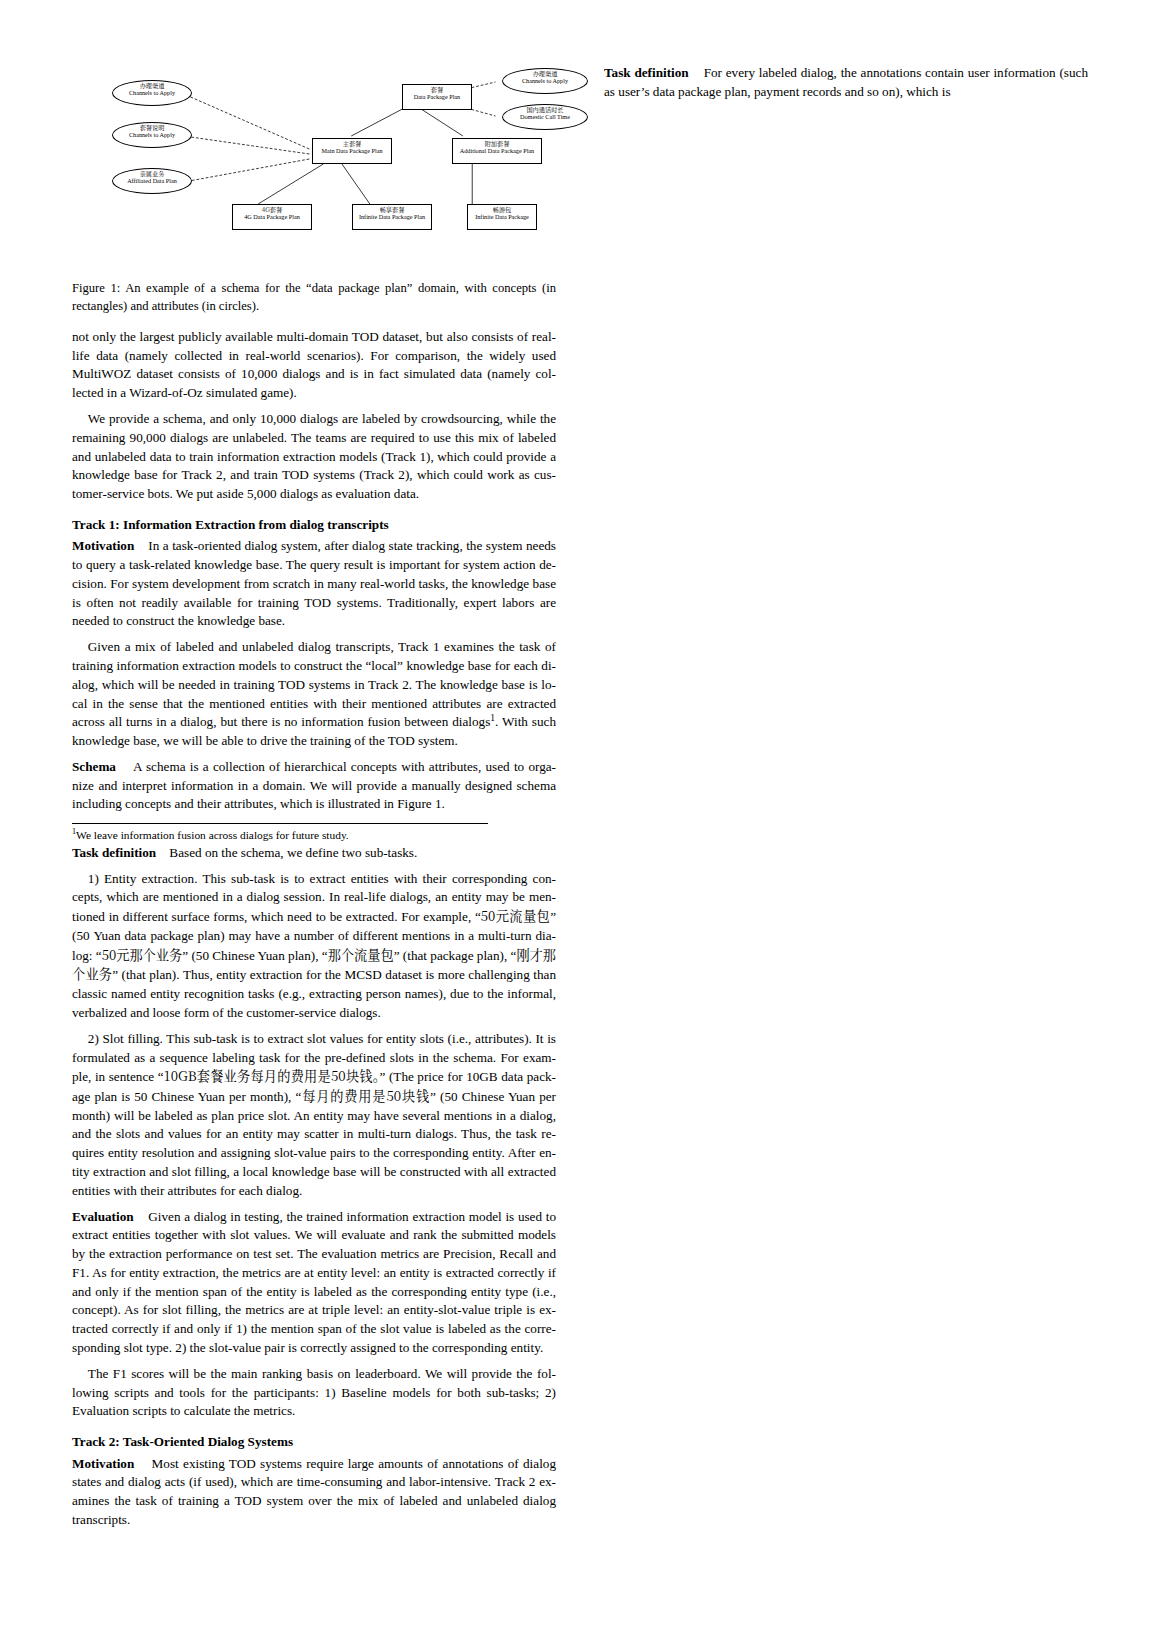办理渠道 Channels to Apply
国内通话时长 Domestic Call Time
套餐 Data Package Plan
办理渠道 Channels to Apply
套餐说明 Channels to Apply
亲属业务 Affiliated Data Plan
主套餐 Main Data Package Plan
附加套餐 Additional Data Package Plan
4G套餐 4G Data Package Plan
畅享套餐 Infinite Data Package Plan
畅游包 Infinite Data Package
Figure 1: An example of a schema for the “data package plan” domain, with concepts (in rectangles) and attributes (in circles).
not only the largest publicly available multi-domain TOD dataset, but also consists of real-life data (namely collected in real-world scenarios). For comparison, the widely used MultiWOZ dataset consists of 10,000 dialogs and is in fact simulated data (namely collected in a Wizard-of-Oz simulated game).
We provide a schema, and only 10,000 dialogs are labeled by crowdsourcing, while the remaining 90,000 dialogs are unlabeled. The teams are required to use this mix of labeled and unlabeled data to train information extraction models (Track 1), which could provide a knowledge base for Track 2, and train TOD systems (Track 2), which could work as customer-service bots. We put aside 5,000 dialogs as evaluation data.
Track 1: Information Extraction from dialog transcripts
Motivation In a task-oriented dialog system, after dialog state tracking, the system needs to query a task-related knowledge base. The query result is important for system action decision. For system development from scratch in many real-world tasks, the knowledge base is often not readily available for training TOD systems. Traditionally, expert labors are needed to construct the knowledge base.
Given a mix of labeled and unlabeled dialog transcripts, Track 1 examines the task of training information extraction models to construct the “local” knowledge base for each dialog, which will be needed in training TOD systems in Track 2. The knowledge base is local in the sense that the mentioned entities with their mentioned attributes are extracted across all turns in a dialog, but there is no information fusion between dialogs1. With such knowledge base, we will be able to drive the training of the TOD system.
Schema A schema is a collection of hierarchical concepts with attributes, used to organize and interpret information in a domain. We will provide a manually designed schema including concepts and their attributes, which is illustrated in Figure 1.
1We leave information fusion across dialogs for future study.
Task definition Based on the schema, we define two sub-tasks.
1) Entity extraction. This sub-task is to extract entities with their corresponding concepts, which are mentioned in a dialog session. In real-life dialogs, an entity may be mentioned in different surface forms, which need to be extracted. For example, “50元流量包” (50 Yuan data package plan) may have a number of different mentions in a multi-turn dialog: “50元那个业务” (50 Chinese Yuan plan), “那个流量包” (that package plan), “刚才那个业务” (that plan). Thus, entity extraction for the MCSD dataset is more challenging than classic named entity recognition tasks (e.g., extracting person names), due to the informal, verbalized and loose form of the customer-service dialogs.
2) Slot filling. This sub-task is to extract slot values for entity slots (i.e., attributes). It is formulated as a sequence labeling task for the pre-defined slots in the schema. For example, in sentence “10GB套餐业务每月的费用是50块钱。” (The price for 10GB data package plan is 50 Chinese Yuan per month), “每月的费用是50块钱” (50 Chinese Yuan per month) will be labeled as plan price slot. An entity may have several mentions in a dialog, and the slots and values for an entity may scatter in multi-turn dialogs. Thus, the task requires entity resolution and assigning slot-value pairs to the corresponding entity. After entity extraction and slot filling, a local knowledge base will be constructed with all extracted entities with their attributes for each dialog.
Evaluation Given a dialog in testing, the trained information extraction model is used to extract entities together with slot values. We will evaluate and rank the submitted models by the extraction performance on test set. The evaluation metrics are Precision, Recall and F1. As for entity extraction, the metrics are at entity level: an entity is extracted correctly if and only if the mention span of the entity is labeled as the corresponding entity type (i.e., concept). As for slot filling, the metrics are at triple level: an entity-slot-value triple is extracted correctly if and only if 1) the mention span of the slot value is labeled as the corresponding slot type. 2) the slot-value pair is correctly assigned to the corresponding entity.
The F1 scores will be the main ranking basis on leaderboard. We will provide the following scripts and tools for the participants: 1) Baseline models for both sub-tasks; 2) Evaluation scripts to calculate the metrics.
Track 2: Task-Oriented Dialog Systems
Motivation Most existing TOD systems require large amounts of annotations of dialog states and dialog acts (if used), which are time-consuming and labor-intensive. Track 2 examines the task of training a TOD system over the mix of labeled and unlabeled dialog transcripts.
Task definition For every labeled dialog, the annotations contain user information (such as user’s data package plan, payment records and so on), which is